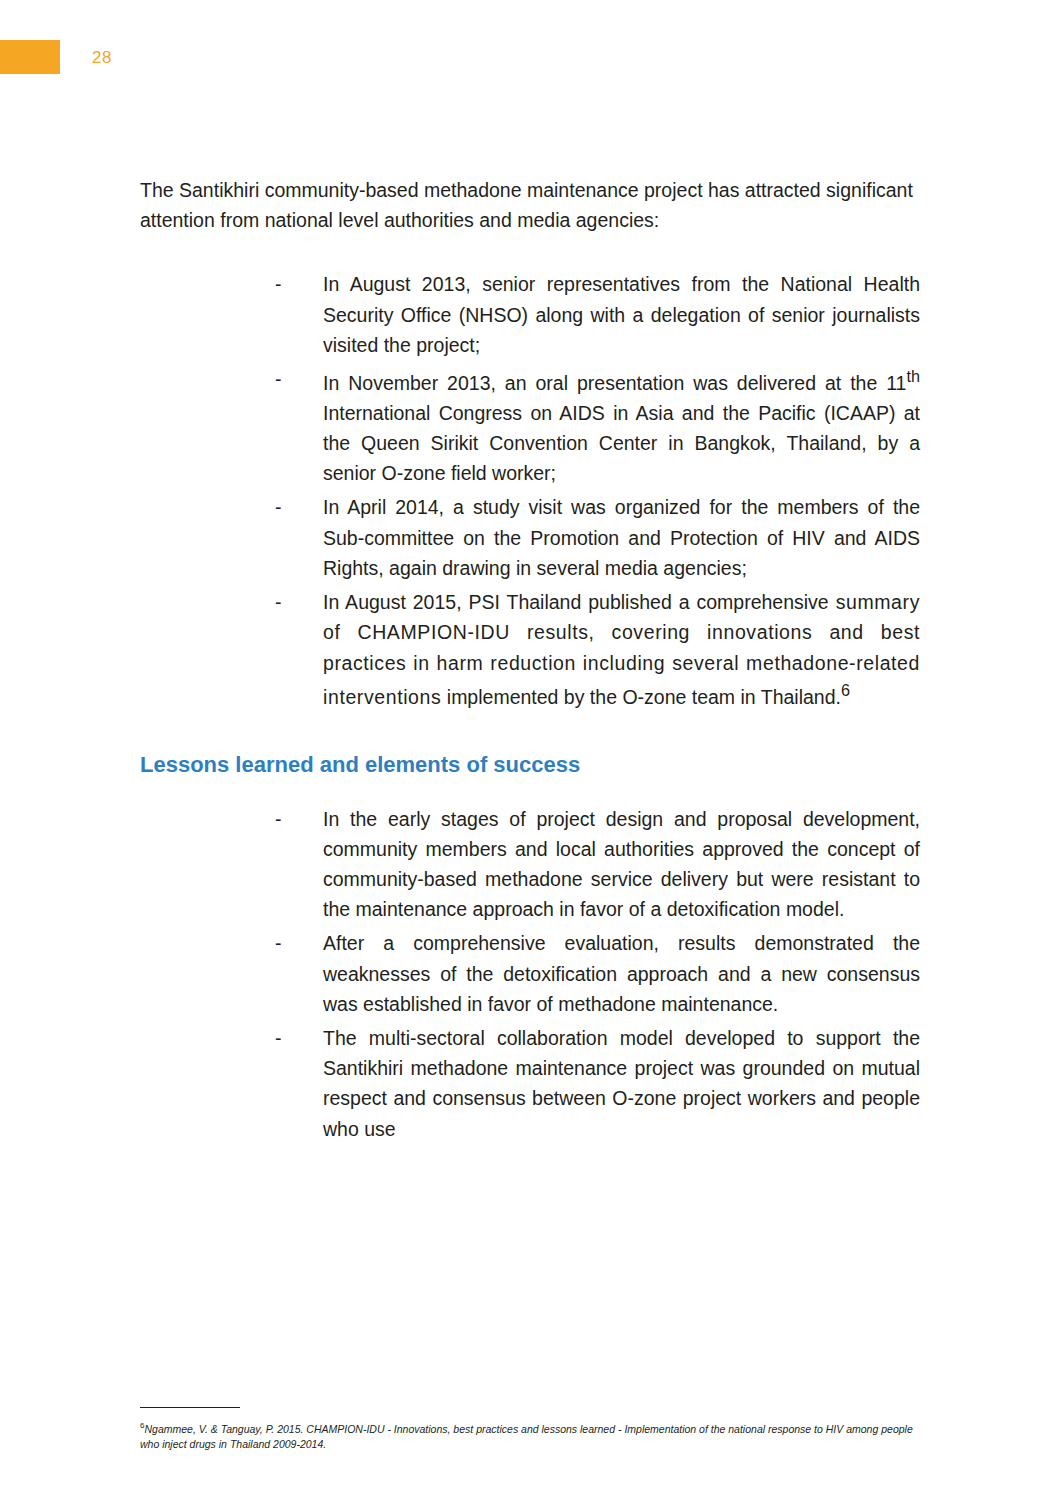28
The Santikhiri community-based methadone maintenance project has attracted significant attention from national level authorities and media agencies:
In August 2013, senior representatives from the National Health Security Office (NHSO) along with a delegation of senior journalists visited the project;
In November 2013, an oral presentation was delivered at the 11th International Congress on AIDS in Asia and the Pacific (ICAAP) at the Queen Sirikit Convention Center in Bangkok, Thailand, by a senior O-zone field worker;
In April 2014, a study visit was organized for the members of the Sub-committee on the Promotion and Protection of HIV and AIDS Rights, again drawing in several media agencies;
In August 2015, PSI Thailand published a comprehensive summary of CHAMPION-IDU results, covering innovations and best practices in harm reduction including several methadone-related interventions implemented by the O-zone team in Thailand.6
Lessons learned and elements of success
In the early stages of project design and proposal development, community members and local authorities approved the concept of community-based methadone service delivery but were resistant to the maintenance approach in favor of a detoxification model.
After a comprehensive evaluation, results demonstrated the weaknesses of the detoxification approach and a new consensus was established in favor of methadone maintenance.
The multi-sectoral collaboration model developed to support the Santikhiri methadone maintenance project was grounded on mutual respect and consensus between O-zone project workers and people who use
6Ngammee, V. & Tanguay, P. 2015. CHAMPION-IDU - Innovations, best practices and lessons learned - Implementation of the national response to HIV among people who inject drugs in Thailand 2009-2014.